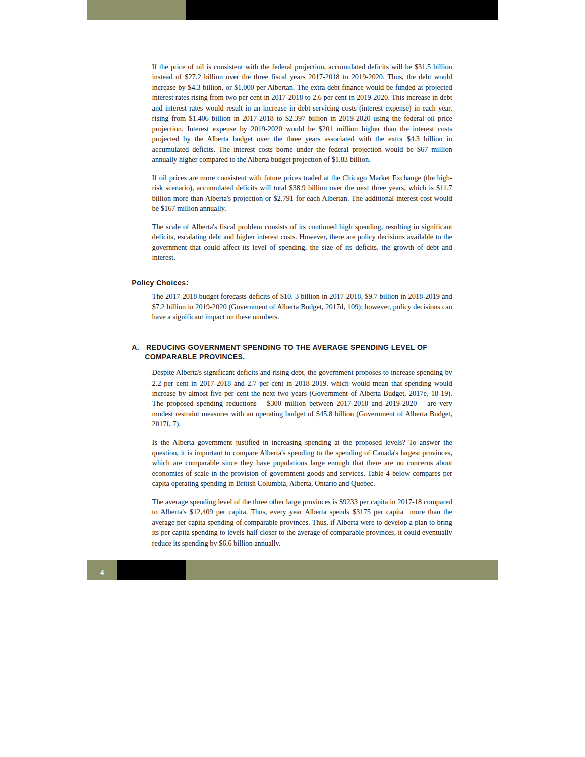If the price of oil is consistent with the federal projection, accumulated deficits will be $31.5 billion instead of $27.2 billion over the three fiscal years 2017-2018 to 2019-2020. Thus, the debt would increase by $4.3 billion, or $1,000 per Albertan. The extra debt finance would be funded at projected interest rates rising from two per cent in 2017-2018 to 2.6 per cent in 2019-2020. This increase in debt and interest rates would result in an increase in debt-servicing costs (interest expense) in each year, rising from $1.406 billion in 2017-2018 to $2.397 billion in 2019-2020 using the federal oil price projection. Interest expense by 2019-2020 would be $201 million higher than the interest costs projected by the Alberta budget over the three years associated with the extra $4.3 billion in accumulated deficits. The interest costs borne under the federal projection would be $67 million annually higher compared to the Alberta budget projection of $1.83 billion.
If oil prices are more consistent with future prices traded at the Chicago Market Exchange (the high-risk scenario), accumulated deficits will total $38.9 billion over the next three years, which is $11.7 billion more than Alberta's projection or $2,791 for each Albertan. The additional interest cost would be $167 million annually.
The scale of Alberta's fiscal problem consists of its continued high spending, resulting in significant deficits, escalating debt and higher interest costs. However, there are policy decisions available to the government that could affect its level of spending, the size of its deficits, the growth of debt and interest.
Policy Choices:
The 2017-2018 budget forecasts deficits of $10. 3 billion in 2017-2018, $9.7 billion in 2018-2019 and $7.2 billion in 2019-2020 (Government of Alberta Budget, 2017d, 109); however, policy decisions can have a significant impact on these numbers.
A. REDUCING GOVERNMENT SPENDING TO THE AVERAGE SPENDING LEVEL OF
COMPARABLE PROVINCES.
Despite Alberta's significant deficits and rising debt, the government proposes to increase spending by 2.2 per cent in 2017-2018 and 2.7 per cent in 2018-2019, which would mean that spending would increase by almost five per cent the next two years (Government of Alberta Budget, 2017e, 18-19). The proposed spending reductions – $300 million between 2017-2018 and 2019-2020 – are very modest restraint measures with an operating budget of $45.8 billion (Government of Alberta Budget, 2017f, 7).
Is the Alberta government justified in increasing spending at the proposed levels? To answer the question, it is important to compare Alberta's spending to the spending of Canada's largest provinces, which are comparable since they have populations large enough that there are no concerns about economies of scale in the provision of government goods and services. Table 4 below compares per capita operating spending in British Columbia, Alberta, Ontario and Quebec.
The average spending level of the three other large provinces is $9233 per capita in 2017-18 compared to Alberta's $12,409 per capita. Thus, every year Alberta spends $3175 per capita more than the average per capita spending of comparable provinces. Thus, if Alberta were to develop a plan to bring its per capita spending to levels half closer to the average of comparable provinces, it could eventually reduce its spending by $6.6 billion annually.
4